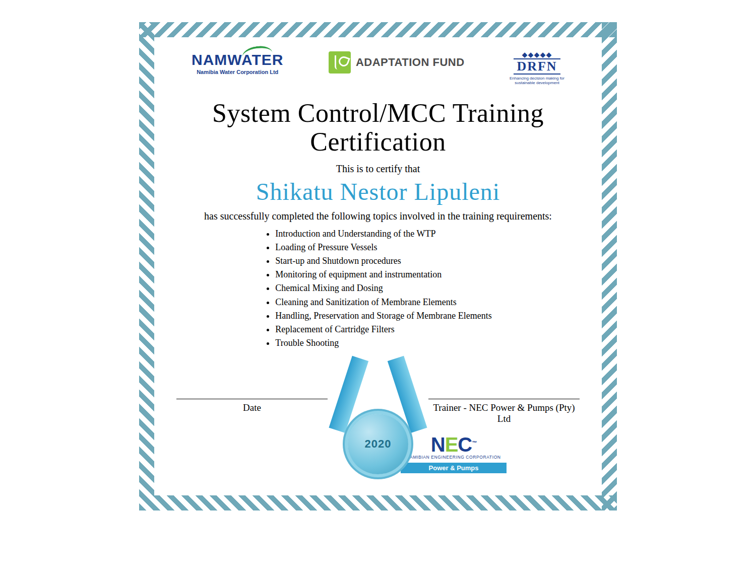NAMWATER
Namibia Water Corporation Ltd
ADAPTATION FUND
◆◆◆◆◆
DRFN
Enhancing decision making for
sustainable development
System Control/MCC Training Certification
This is to certify that
Shikatu Nestor Lipuleni
has successfully completed the following topics involved in the training requirements:
Introduction and Understanding of the WTP
Loading of Pressure Vessels
Start-up and Shutdown procedures
Monitoring of equipment and instrumentation
Chemical Mixing and Dosing
Cleaning and Sanitization of Membrane Elements
Handling, Preservation and Storage of Membrane Elements
Replacement of Cartridge Filters
Trouble Shooting
2020
Date
Trainer - NEC Power & Pumps (Pty) Ltd
NEC™
NAMIBIAN ENGINEERING CORPORATION
Power & Pumps